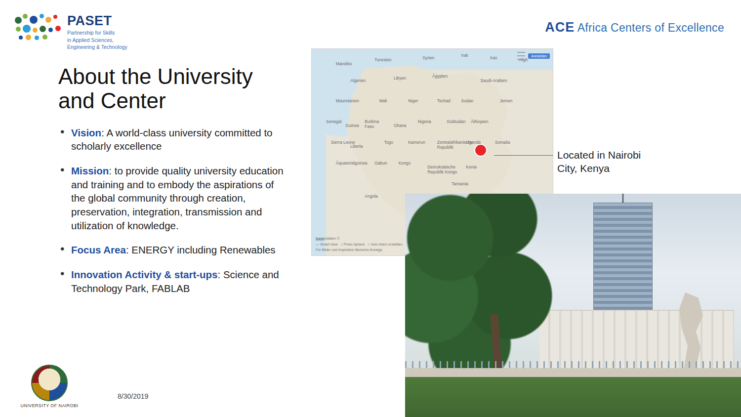PASET
Partnership for Skills
in Applied Sciences,
Engineering & Technology
ACE Africa Centers of Excellence
About the University
and Center
Vision: A world-class university committed to scholarly excellence
Mission: to provide quality university education and training and to embody the aspirations of the global community through creation, preservation, integration, transmission and utilization of knowledge.
Focus Area: ENERGY including Renewables
Innovation Activity & start-ups: Science and Technology Park, FABLAB
Marokko Tunesien Syrien Irak Iran Afgh Algerien Libyen Ägypten Saudi-Arabien Mauretanien Mali Niger Tschad Sudan Jemen Senegal Guinea Burkina
Faso Ghana Nigeria Südsudan Äthiopien Sierra Leone Liberia Togo Kamerun Zentralafrikanische
Republik Uganda Somalia Äquatorialguinea Gabun Kongo Demokratische
Republik Kongo Kenia Tansania Angola Sambia Malawi
Anmelden
Kartendaten ©
Bilder
— Street View ○ Photo Sphere ○ Vom Intern erstellten
Für Bilder und Inspiration Bereiche Anzeige
Located in Nairobi
City, Kenya
University of Nairobi
8/30/2019